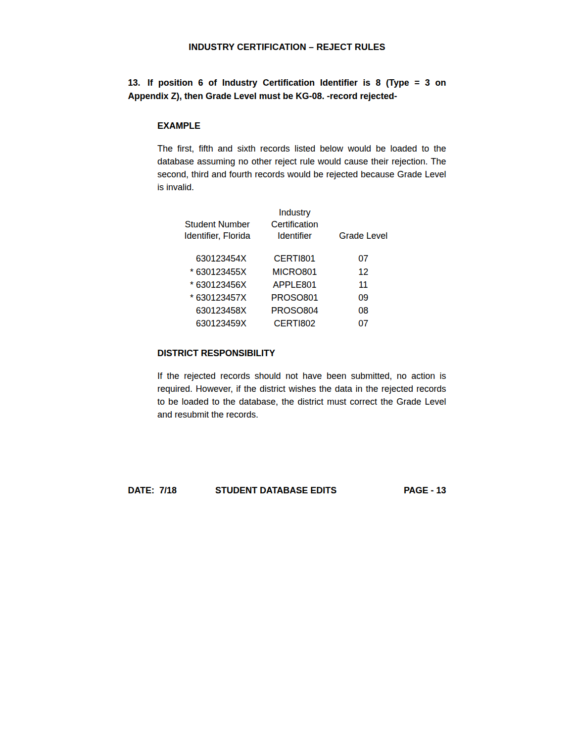INDUSTRY CERTIFICATION – REJECT RULES
13. If position 6 of Industry Certification Identifier is 8 (Type = 3 on Appendix Z), then Grade Level must be KG-08. -record rejected-
EXAMPLE
The first, fifth and sixth records listed below would be loaded to the database assuming no other reject rule would cause their rejection. The second, third and fourth records would be rejected because Grade Level is invalid.
| | Industry | |
| --- | --- | --- |
| Student Number | Certification | |
| Identifier, Florida | Identifier | Grade Level |
| 630123454X | CERTI801 | 07 |
| * 630123455X | MICRO801 | 12 |
| * 630123456X | APPLE801 | 11 |
| * 630123457X | PROSO801 | 09 |
| 630123458X | PROSO804 | 08 |
| 630123459X | CERTI802 | 07 |
DISTRICT RESPONSIBILITY
If the rejected records should not have been submitted, no action is required. However, if the district wishes the data in the rejected records to be loaded to the database, the district must correct the Grade Level and resubmit the records.
DATE: 7/18 STUDENT DATABASE EDITS PAGE - 13